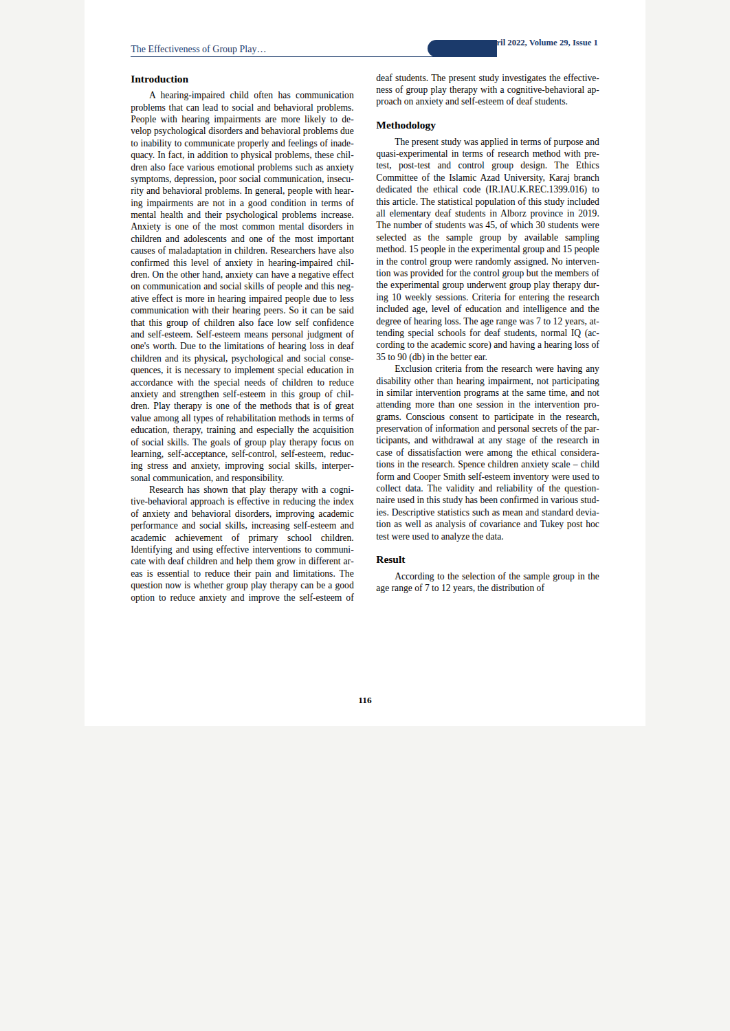The Effectiveness of Group Play…
April 2022, Volume 29, Issue 1
Introduction
A hearing-impaired child often has communication problems that can lead to social and behavioral problems. People with hearing impairments are more likely to develop psychological disorders and behavioral problems due to inability to communicate properly and feelings of inadequacy. In fact, in addition to physical problems, these children also face various emotional problems such as anxiety symptoms, depression, poor social communication, insecurity and behavioral problems. In general, people with hearing impairments are not in a good condition in terms of mental health and their psychological problems increase. Anxiety is one of the most common mental disorders in children and adolescents and one of the most important causes of maladaptation in children. Researchers have also confirmed this level of anxiety in hearing-impaired children. On the other hand, anxiety can have a negative effect on communication and social skills of people and this negative effect is more in hearing impaired people due to less communication with their hearing peers. So it can be said that this group of children also face low self confidence and self-esteem. Self-esteem means personal judgment of one's worth. Due to the limitations of hearing loss in deaf children and its physical, psychological and social consequences, it is necessary to implement special education in accordance with the special needs of children to reduce anxiety and strengthen self-esteem in this group of children. Play therapy is one of the methods that is of great value among all types of rehabilitation methods in terms of education, therapy, training and especially the acquisition of social skills. The goals of group play therapy focus on learning, self-acceptance, self-control, self-esteem, reducing stress and anxiety, improving social skills, interpersonal communication, and responsibility.
Research has shown that play therapy with a cognitive-behavioral approach is effective in reducing the index of anxiety and behavioral disorders, improving academic performance and social skills, increasing self-esteem and academic achievement of primary school children. Identifying and using effective interventions to communicate with deaf children and help them grow in different areas is essential to reduce their pain and limitations. The question now is whether group play therapy can be a good option to reduce anxiety and improve the self-esteem of deaf students. The present study investigates the effectiveness of group play therapy with a cognitive-behavioral approach on anxiety and self-esteem of deaf students.
Methodology
The present study was applied in terms of purpose and quasi-experimental in terms of research method with pre-test, post-test and control group design. The Ethics Committee of the Islamic Azad University, Karaj branch dedicated the ethical code (IR.IAU.K.REC.1399.016) to this article. The statistical population of this study included all elementary deaf students in Alborz province in 2019. The number of students was 45, of which 30 students were selected as the sample group by available sampling method. 15 people in the experimental group and 15 people in the control group were randomly assigned. No intervention was provided for the control group but the members of the experimental group underwent group play therapy during 10 weekly sessions. Criteria for entering the research included age, level of education and intelligence and the degree of hearing loss. The age range was 7 to 12 years, attending special schools for deaf students, normal IQ (according to the academic score) and having a hearing loss of 35 to 90 (db) in the better ear.
Exclusion criteria from the research were having any disability other than hearing impairment, not participating in similar intervention programs at the same time, and not attending more than one session in the intervention programs. Conscious consent to participate in the research, preservation of information and personal secrets of the participants, and withdrawal at any stage of the research in case of dissatisfaction were among the ethical considerations in the research. Spence children anxiety scale – child form and Cooper Smith self-esteem inventory were used to collect data. The validity and reliability of the questionnaire used in this study has been confirmed in various studies. Descriptive statistics such as mean and standard deviation as well as analysis of covariance and Tukey post hoc test were used to analyze the data.
Result
According to the selection of the sample group in the age range of 7 to 12 years, the distribution of
116